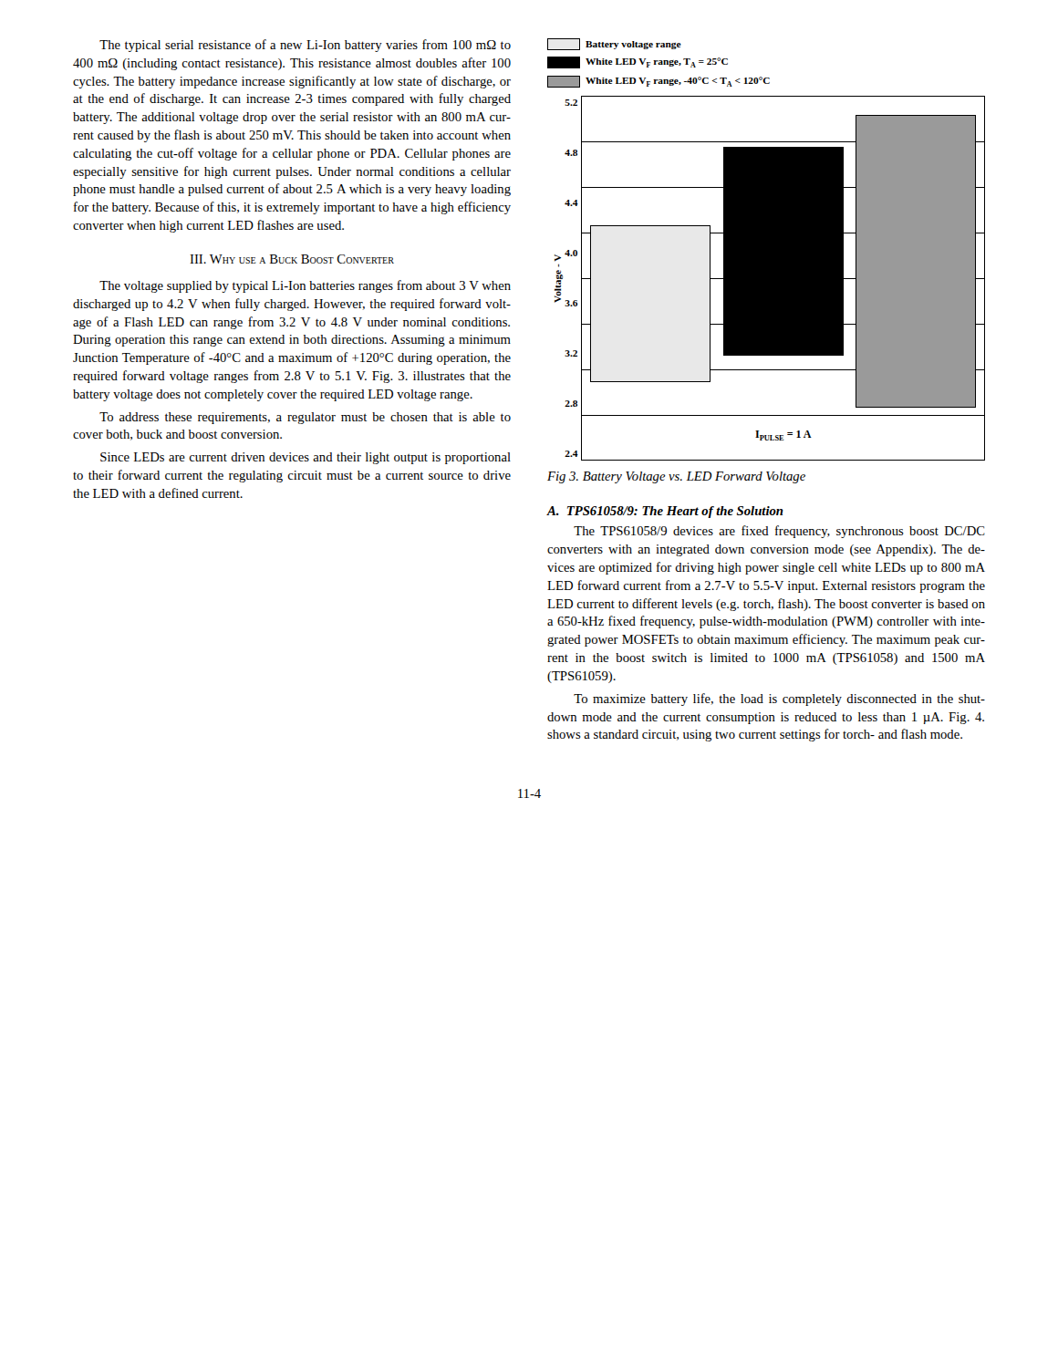The typical serial resistance of a new Li-Ion battery varies from 100 mΩ to 400 mΩ (including contact resistance). This resistance almost doubles after 100 cycles. The battery impedance increase significantly at low state of discharge, or at the end of discharge. It can increase 2-3 times compared with fully charged battery. The additional voltage drop over the serial resistor with an 800 mA current caused by the flash is about 250 mV. This should be taken into account when calculating the cut-off voltage for a cellular phone or PDA. Cellular phones are especially sensitive for high current pulses. Under normal conditions a cellular phone must handle a pulsed current of about 2.5 A which is a very heavy loading for the battery. Because of this, it is extremely important to have a high efficiency converter when high current LED flashes are used.
III. Why use a Buck Boost Converter
The voltage supplied by typical Li-Ion batteries ranges from about 3 V when discharged up to 4.2 V when fully charged. However, the required forward voltage of a Flash LED can range from 3.2 V to 4.8 V under nominal conditions. During operation this range can extend in both directions. Assuming a minimum Junction Temperature of -40°C and a maximum of +120°C during operation, the required forward voltage ranges from 2.8 V to 5.1 V. Fig. 3. illustrates that the battery voltage does not completely cover the required LED voltage range.
To address these requirements, a regulator must be chosen that is able to cover both, buck and boost conversion.
Since LEDs are current driven devices and their light output is proportional to their forward current the regulating circuit must be a current source to drive the LED with a defined current.
Battery voltage range
White LED VF range, TA = 25°C
White LED VF range, -40°C < TA < 120°C
Voltage - V
5.2 4.8 4.4 4.0 3.6 3.2 2.8 2.4
IPULSE = 1 A
Fig 3. Battery Voltage vs. LED Forward Voltage
A. TPS61058/9: The Heart of the Solution
The TPS61058/9 devices are fixed frequency, synchronous boost DC/DC converters with an integrated down conversion mode (see Appendix). The devices are optimized for driving high power single cell white LEDs up to 800 mA LED forward current from a 2.7-V to 5.5-V input. External resistors program the LED current to different levels (e.g. torch, flash). The boost converter is based on a 650-kHz fixed frequency, pulse-width-modulation (PWM) controller with integrated power MOSFETs to obtain maximum efficiency. The maximum peak current in the boost switch is limited to 1000 mA (TPS61058) and 1500 mA (TPS61059).
To maximize battery life, the load is completely disconnected in the shutdown mode and the current consumption is reduced to less than 1 µA. Fig. 4. shows a standard circuit, using two current settings for torch- and flash mode.
11-4